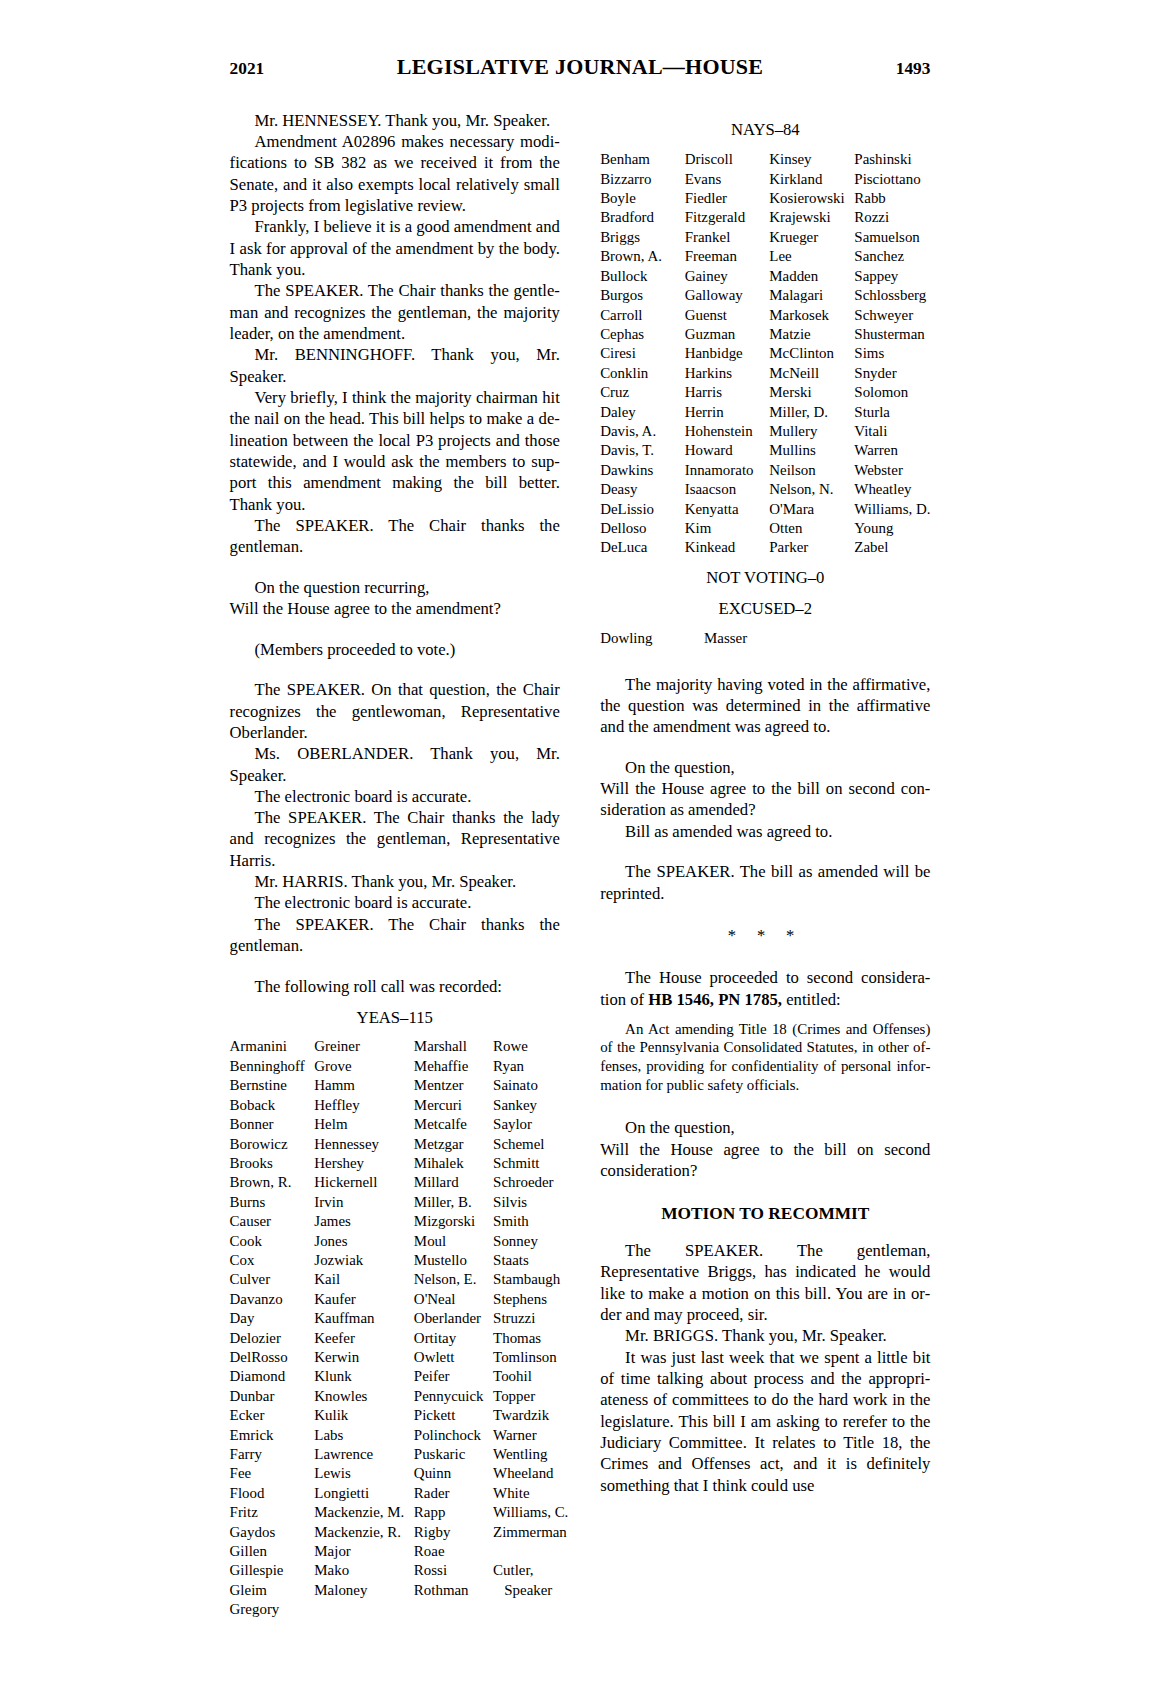2021 LEGISLATIVE JOURNAL—HOUSE 1493
Mr. HENNESSEY. Thank you, Mr. Speaker.
Amendment A02896 makes necessary modifications to SB 382 as we received it from the Senate, and it also exempts local relatively small P3 projects from legislative review.
Frankly, I believe it is a good amendment and I ask for approval of the amendment by the body. Thank you.
The SPEAKER. The Chair thanks the gentleman and recognizes the gentleman, the majority leader, on the amendment.
Mr. BENNINGHOFF. Thank you, Mr. Speaker.
Very briefly, I think the majority chairman hit the nail on the head. This bill helps to make a delineation between the local P3 projects and those statewide, and I would ask the members to support this amendment making the bill better. Thank you.
The SPEAKER. The Chair thanks the gentleman.
On the question recurring,
Will the House agree to the amendment?
(Members proceeded to vote.)
The SPEAKER. On that question, the Chair recognizes the gentlewoman, Representative Oberlander.
Ms. OBERLANDER. Thank you, Mr. Speaker.
The electronic board is accurate.
The SPEAKER. The Chair thanks the lady and recognizes the gentleman, Representative Harris.
Mr. HARRIS. Thank you, Mr. Speaker.
The electronic board is accurate.
The SPEAKER. The Chair thanks the gentleman.
The following roll call was recorded:
YEAS–115
Armanini Greiner Marshall Rowe Benninghoff Grove Mehaffie Ryan Bernstine Hamm Mentzer Sainato Boback Heffley Mercuri Sankey Bonner Helm Metcalfe Saylor Borowicz Hennessey Metzgar Schemel Brooks Hershey Mihalek Schmitt Brown, R. Hickernell Millard Schroeder Burns Irvin Miller, B. Silvis Causer James Mizgorski Smith Cook Jones Moul Sonney Cox Jozwiak Mustello Staats Culver Kail Nelson, E. Stambaugh Davanzo Kaufer O'Neal Stephens Day Kauffman Oberlander Struzzi Delozier Keefer Ortitay Thomas DelRosso Kerwin Owlett Tomlinson Diamond Klunk Peifer Toohil Dunbar Knowles Pennycuick Topper Ecker Kulik Pickett Twardzik Emrick Labs Polinchock Warner Farry Lawrence Puskaric Wentling Fee Lewis Quinn Wheeland Flood Longietti Rader White Fritz Mackenzie, M. Rapp Williams, C. Gaydos Mackenzie, R. Rigby Zimmerman Gillen Major Roae Gillespie Mako Rossi Cutler, Gleim Maloney Rothman Speaker Gregory
NAYS–84
Benham Driscoll Kinsey Pashinski Bizzarro Evans Kirkland Pisciottano Boyle Fiedler Kosierowski Rabb Bradford Fitzgerald Krajewski Rozzi Briggs Frankel Krueger Samuelson Brown, A. Freeman Lee Sanchez Bullock Gainey Madden Sappey Burgos Galloway Malagari Schlossberg Carroll Guenst Markosek Schweyer Cephas Guzman Matzie Shusterman Ciresi Hanbidge McClinton Sims Conklin Harkins McNeill Snyder Cruz Harris Merski Solomon Daley Herrin Miller, D. Sturla Davis, A. Hohenstein Mullery Vitali Davis, T. Howard Mullins Warren Dawkins Innamorato Neilson Webster Deasy Isaacson Nelson, N. Wheatley DeLissio Kenyatta O'Mara Williams, D. Delloso Kim Otten Young DeLuca Kinkead Parker Zabel
NOT VOTING–0
EXCUSED–2
Dowling Masser
The majority having voted in the affirmative, the question was determined in the affirmative and the amendment was agreed to.
On the question,
Will the House agree to the bill on second consideration as amended?
Bill as amended was agreed to.
The SPEAKER. The bill as amended will be reprinted.
* * *
The House proceeded to second consideration of HB 1546, PN 1785, entitled:
An Act amending Title 18 (Crimes and Offenses) of the Pennsylvania Consolidated Statutes, in other offenses, providing for confidentiality of personal information for public safety officials.
On the question,
Will the House agree to the bill on second consideration?
MOTION TO RECOMMIT
The SPEAKER. The gentleman, Representative Briggs, has indicated he would like to make a motion on this bill. You are in order and may proceed, sir.
Mr. BRIGGS. Thank you, Mr. Speaker.
It was just last week that we spent a little bit of time talking about process and the appropriateness of committees to do the hard work in the legislature. This bill I am asking to rerefer to the Judiciary Committee. It relates to Title 18, the Crimes and Offenses act, and it is definitely something that I think could use